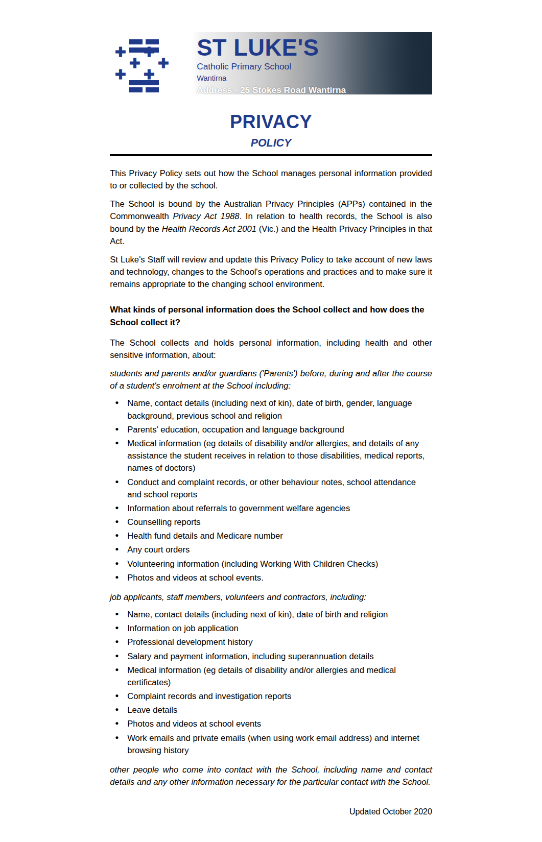✚ ✚ ✚ ✚ ✚ ✚
ST LUKE'S
Catholic Primary School
Wantirna
Address - 25 Stokes Road Wantirna
PRIVACY
POLICY
This Privacy Policy sets out how the School manages personal information provided to or collected by the school.
The School is bound by the Australian Privacy Principles (APPs) contained in the Commonwealth Privacy Act 1988. In relation to health records, the School is also bound by the Health Records Act 2001 (Vic.) and the Health Privacy Principles in that Act.
St Luke's Staff will review and update this Privacy Policy to take account of new laws and technology, changes to the School's operations and practices and to make sure it remains appropriate to the changing school environment.
What kinds of personal information does the School collect and how does the School collect it?
The School collects and holds personal information, including health and other sensitive information, about:
students and parents and/or guardians ('Parents') before, during and after the course of a student's enrolment at the School including:
Name, contact details (including next of kin), date of birth, gender, language background, previous school and religion
Parents' education, occupation and language background
Medical information (eg details of disability and/or allergies, and details of any assistance the student receives in relation to those disabilities, medical reports, names of doctors)
Conduct and complaint records, or other behaviour notes, school attendance and school reports
Information about referrals to government welfare agencies
Counselling reports
Health fund details and Medicare number
Any court orders
Volunteering information (including Working With Children Checks)
Photos and videos at school events.
job applicants, staff members, volunteers and contractors, including:
Name, contact details (including next of kin), date of birth and religion
Information on job application
Professional development history
Salary and payment information, including superannuation details
Medical information (eg details of disability and/or allergies and medical certificates)
Complaint records and investigation reports
Leave details
Photos and videos at school events
Work emails and private emails (when using work email address) and internet browsing history
other people who come into contact with the School, including name and contact details and any other information necessary for the particular contact with the School.
Updated October 2020